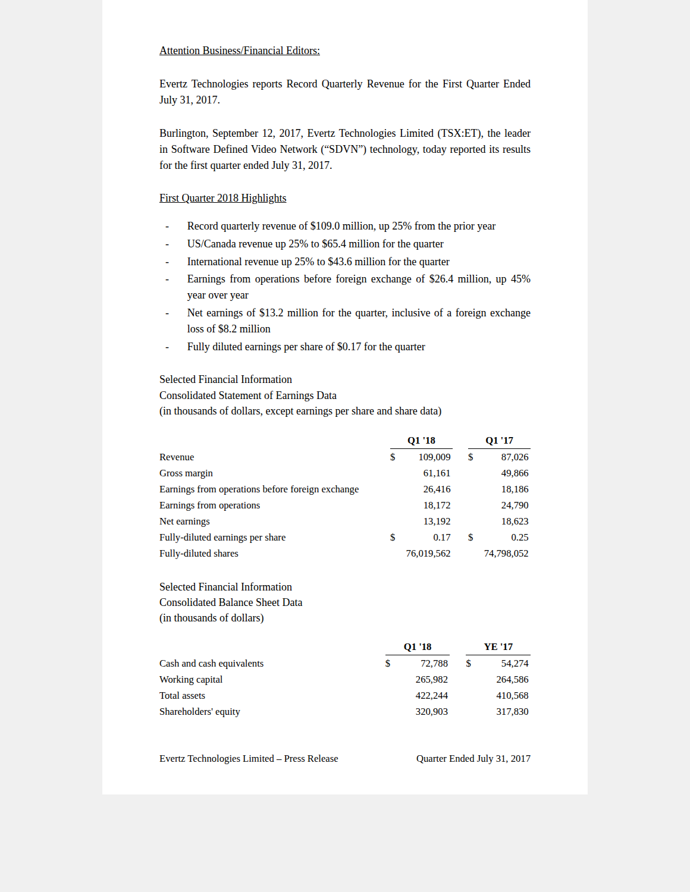Attention Business/Financial Editors:
Evertz Technologies reports Record Quarterly Revenue for the First Quarter Ended July 31, 2017.
Burlington, September 12, 2017, Evertz Technologies Limited (TSX:ET), the leader in Software Defined Video Network (“SDVN”) technology, today reported its results for the first quarter ended July 31, 2017.
First Quarter 2018 Highlights
Record quarterly revenue of $109.0 million, up 25% from the prior year
US/Canada revenue up 25% to $65.4 million for the quarter
International revenue up 25% to $43.6 million for the quarter
Earnings from operations before foreign exchange of $26.4 million, up 45% year over year
Net earnings of $13.2 million for the quarter, inclusive of a foreign exchange loss of $8.2 million
Fully diluted earnings per share of $0.17 for the quarter
Selected Financial Information
Consolidated Statement of Earnings Data
(in thousands of dollars, except earnings per share and share data)
| | | Q1 '18 | | Q1 '17 |
| --- | --- | --- | --- | --- |
| Revenue | | $ | 109,009 | | $ | 87,026 |
| Gross margin | | | 61,161 | | | 49,866 |
| Earnings from operations before foreign exchange | | | 26,416 | | | 18,186 |
| Earnings from operations | | | 18,172 | | | 24,790 |
| Net earnings | | | 13,192 | | | 18,623 |
| Fully-diluted earnings per share | | $ | 0.17 | | $ | 0.25 |
| Fully-diluted shares | | | 76,019,562 | | | 74,798,052 |
Selected Financial Information
Consolidated Balance Sheet Data
(in thousands of dollars)
| | | Q1 '18 | | YE '17 |
| --- | --- | --- | --- | --- |
| Cash and cash equivalents | | $ | 72,788 | | $ | 54,274 |
| Working capital | | | 265,982 | | | 264,586 |
| Total assets | | | 422,244 | | | 410,568 |
| Shareholders' equity | | | 320,903 | | | 317,830 |
Evertz Technologies Limited – Press Release
Quarter Ended July 31, 2017